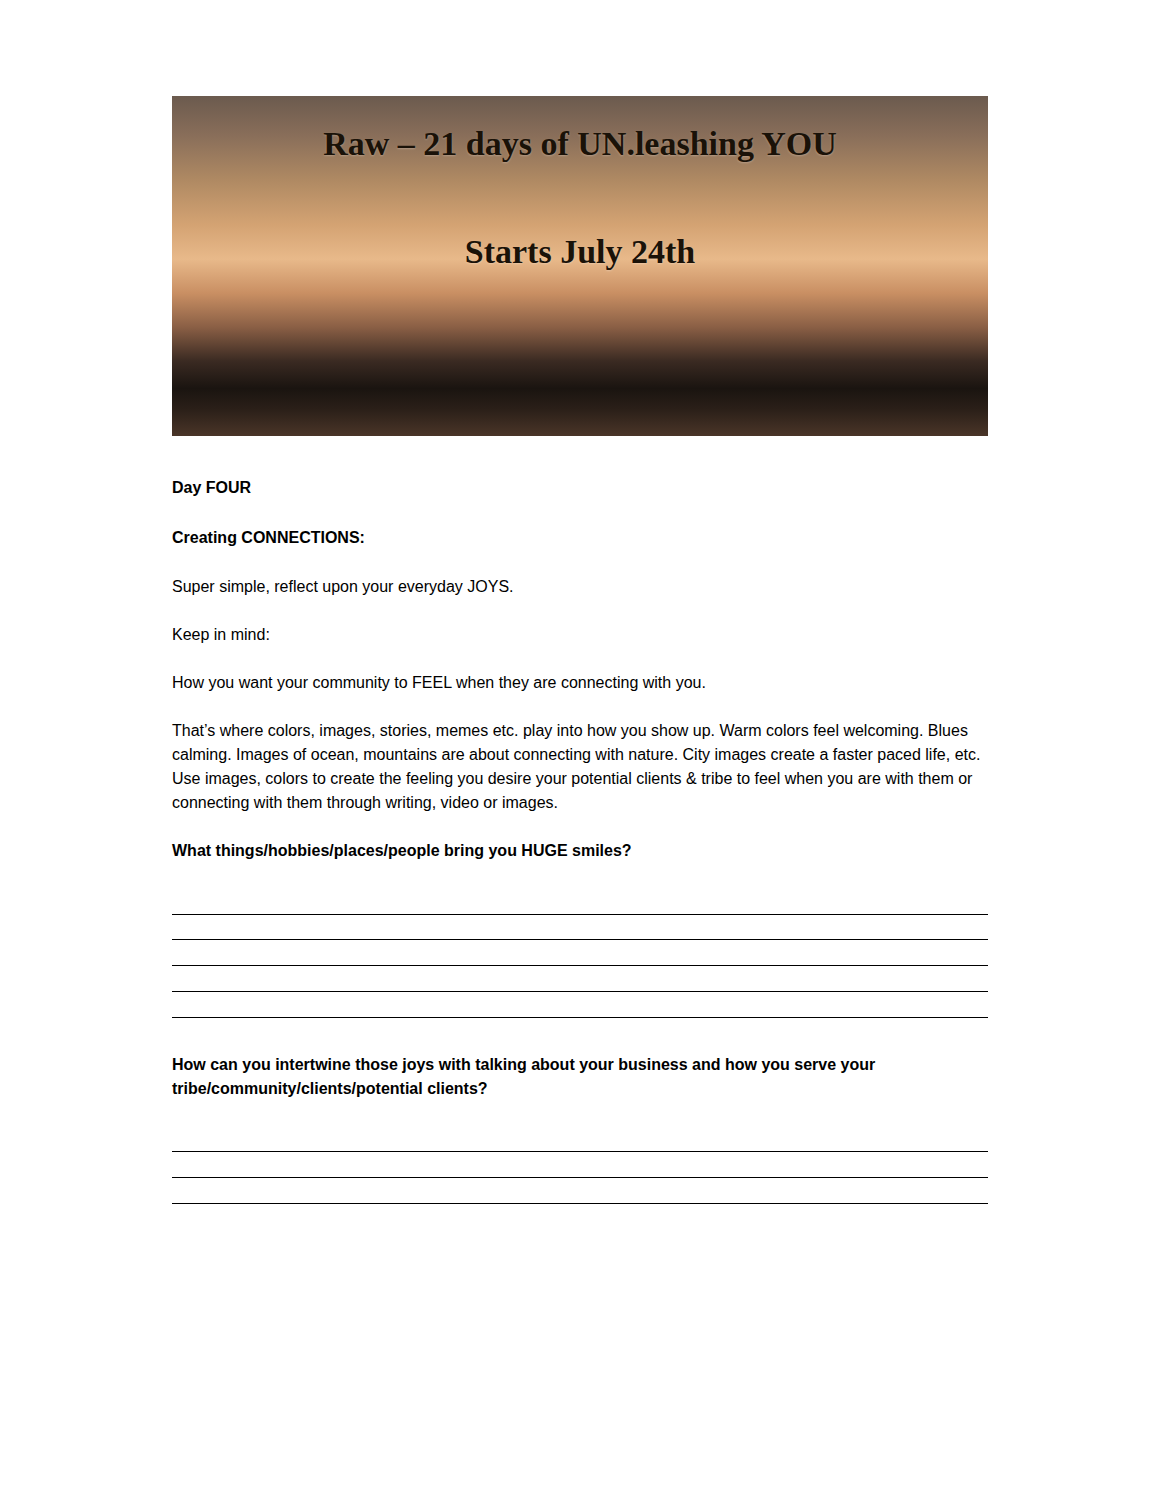Raw – 21 days of UN.leashing YOU
Starts July 24th
Day FOUR
Creating CONNECTIONS:
Super simple, reflect upon your everyday JOYS.
Keep in mind:
How you want your community to FEEL when they are connecting with you.
That’s where colors, images, stories, memes etc. play into how you show up. Warm colors feel welcoming. Blues calming. Images of ocean, mountains are about connecting with nature. City images create a faster paced life, etc. Use images, colors to create the feeling you desire your potential clients & tribe to feel when you are with them or connecting with them through writing, video or images.
What things/hobbies/places/people bring you HUGE smiles?
How can you intertwine those joys with talking about your business and how you serve your tribe/community/clients/potential clients?